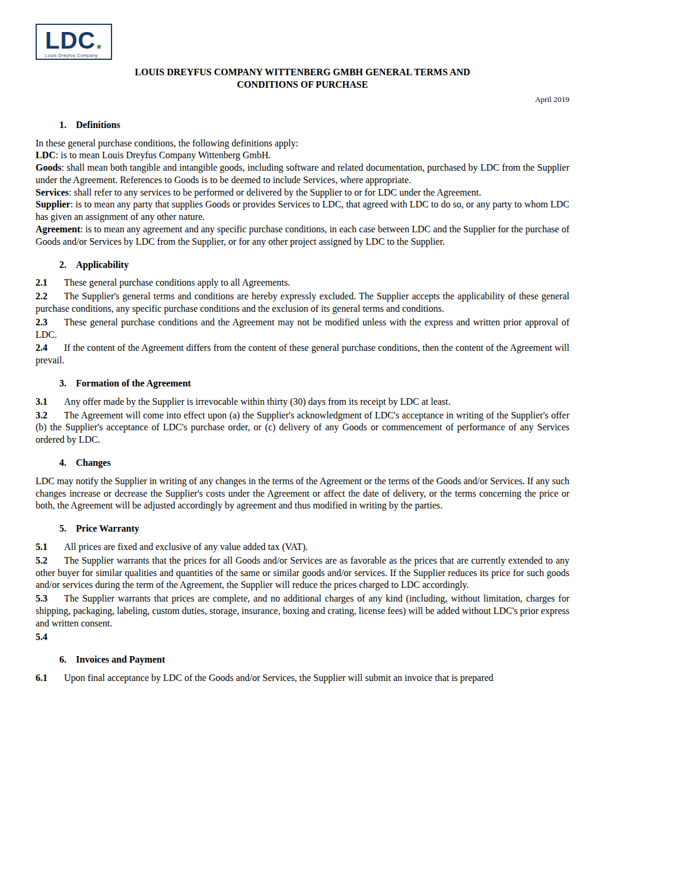LDC.
Louis Dreyfus Company
LOUIS DREYFUS COMPANY WITTENBERG GMBH GENERAL TERMS AND
CONDITIONS OF PURCHASE
April 2019
1. Definitions
In these general purchase conditions, the following definitions apply:
LDC: is to mean Louis Dreyfus Company Wittenberg GmbH.
Goods: shall mean both tangible and intangible goods, including software and related documentation, purchased by LDC from the Supplier under the Agreement. References to Goods is to be deemed to include Services, where appropriate.
Services: shall refer to any services to be performed or delivered by the Supplier to or for LDC under the Agreement.
Supplier: is to mean any party that supplies Goods or provides Services to LDC, that agreed with LDC to do so, or any party to whom LDC has given an assignment of any other nature.
Agreement: is to mean any agreement and any specific purchase conditions, in each case between LDC and the Supplier for the purchase of Goods and/or Services by LDC from the Supplier, or for any other project assigned by LDC to the Supplier.
2. Applicability
2.1 These general purchase conditions apply to all Agreements.
2.2 The Supplier's general terms and conditions are hereby expressly excluded. The Supplier accepts the applicability of these general purchase conditions, any specific purchase conditions and the exclusion of its general terms and conditions.
2.3 These general purchase conditions and the Agreement may not be modified unless with the express and written prior approval of LDC.
2.4 If the content of the Agreement differs from the content of these general purchase conditions, then the content of the Agreement will prevail.
3. Formation of the Agreement
3.1 Any offer made by the Supplier is irrevocable within thirty (30) days from its receipt by LDC at least.
3.2 The Agreement will come into effect upon (a) the Supplier's acknowledgment of LDC's acceptance in writing of the Supplier's offer (b) the Supplier's acceptance of LDC's purchase order, or (c) delivery of any Goods or commencement of performance of any Services ordered by LDC.
4. Changes
LDC may notify the Supplier in writing of any changes in the terms of the Agreement or the terms of the Goods and/or Services. If any such changes increase or decrease the Supplier's costs under the Agreement or affect the date of delivery, or the terms concerning the price or both, the Agreement will be adjusted accordingly by agreement and thus modified in writing by the parties.
5. Price Warranty
5.1 All prices are fixed and exclusive of any value added tax (VAT).
5.2 The Supplier warrants that the prices for all Goods and/or Services are as favorable as the prices that are currently extended to any other buyer for similar qualities and quantities of the same or similar goods and/or services. If the Supplier reduces its price for such goods and/or services during the term of the Agreement, the Supplier will reduce the prices charged to LDC accordingly.
5.3 The Supplier warrants that prices are complete, and no additional charges of any kind (including, without limitation, charges for shipping, packaging, labeling, custom duties, storage, insurance, boxing and crating, license fees) will be added without LDC's prior express and written consent.
5.4
6. Invoices and Payment
6.1 Upon final acceptance by LDC of the Goods and/or Services, the Supplier will submit an invoice that is prepared